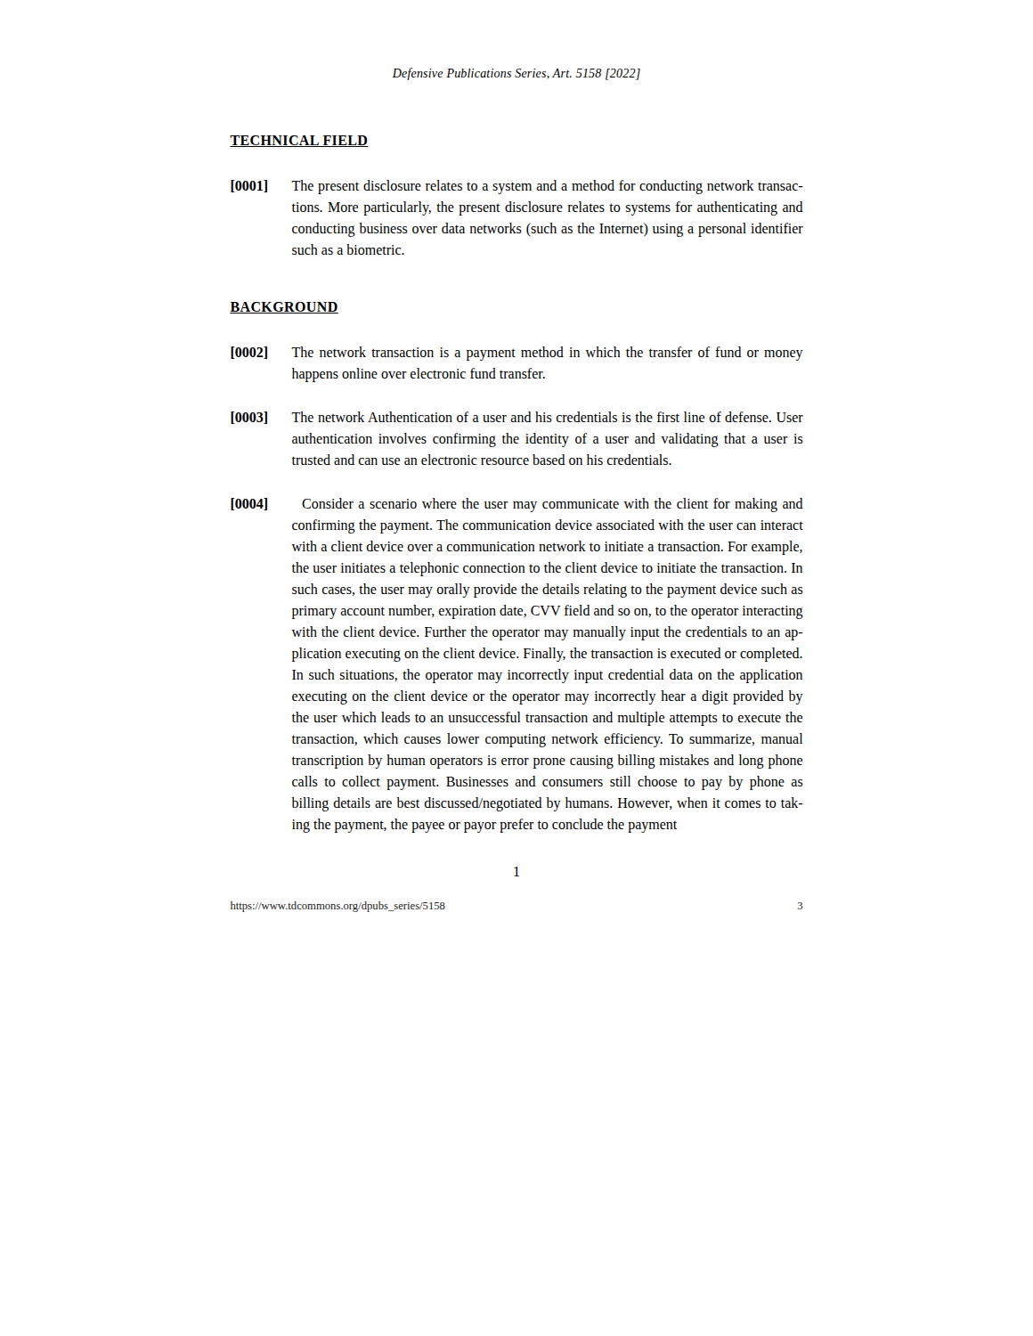Defensive Publications Series, Art. 5158 [2022]
TECHNICAL FIELD
[0001]
The present disclosure relates to a system and a method for conducting network transactions. More particularly, the present disclosure relates to systems for authenticating and conducting business over data networks (such as the Internet) using a personal identifier such as a biometric.
BACKGROUND
[0002]
The network transaction is a payment method in which the transfer of fund or money happens online over electronic fund transfer.
[0003]
The network Authentication of a user and his credentials is the first line of defense. User authentication involves confirming the identity of a user and validating that a user is trusted and can use an electronic resource based on his credentials.
[0004]
Consider a scenario where the user may communicate with the client for making and confirming the payment. The communication device associated with the user can interact with a client device over a communication network to initiate a transaction. For example, the user initiates a telephonic connection to the client device to initiate the transaction. In such cases, the user may orally provide the details relating to the payment device such as primary account number, expiration date, CVV field and so on, to the operator interacting with the client device. Further the operator may manually input the credentials to an application executing on the client device. Finally, the transaction is executed or completed. In such situations, the operator may incorrectly input credential data on the application executing on the client device or the operator may incorrectly hear a digit provided by the user which leads to an unsuccessful transaction and multiple attempts to execute the transaction, which causes lower computing network efficiency. To summarize, manual transcription by human operators is error prone causing billing mistakes and long phone calls to collect payment. Businesses and consumers still choose to pay by phone as billing details are best discussed/negotiated by humans. However, when it comes to taking the payment, the payee or payor prefer to conclude the payment
1
https://www.tdcommons.org/dpubs_series/5158
3